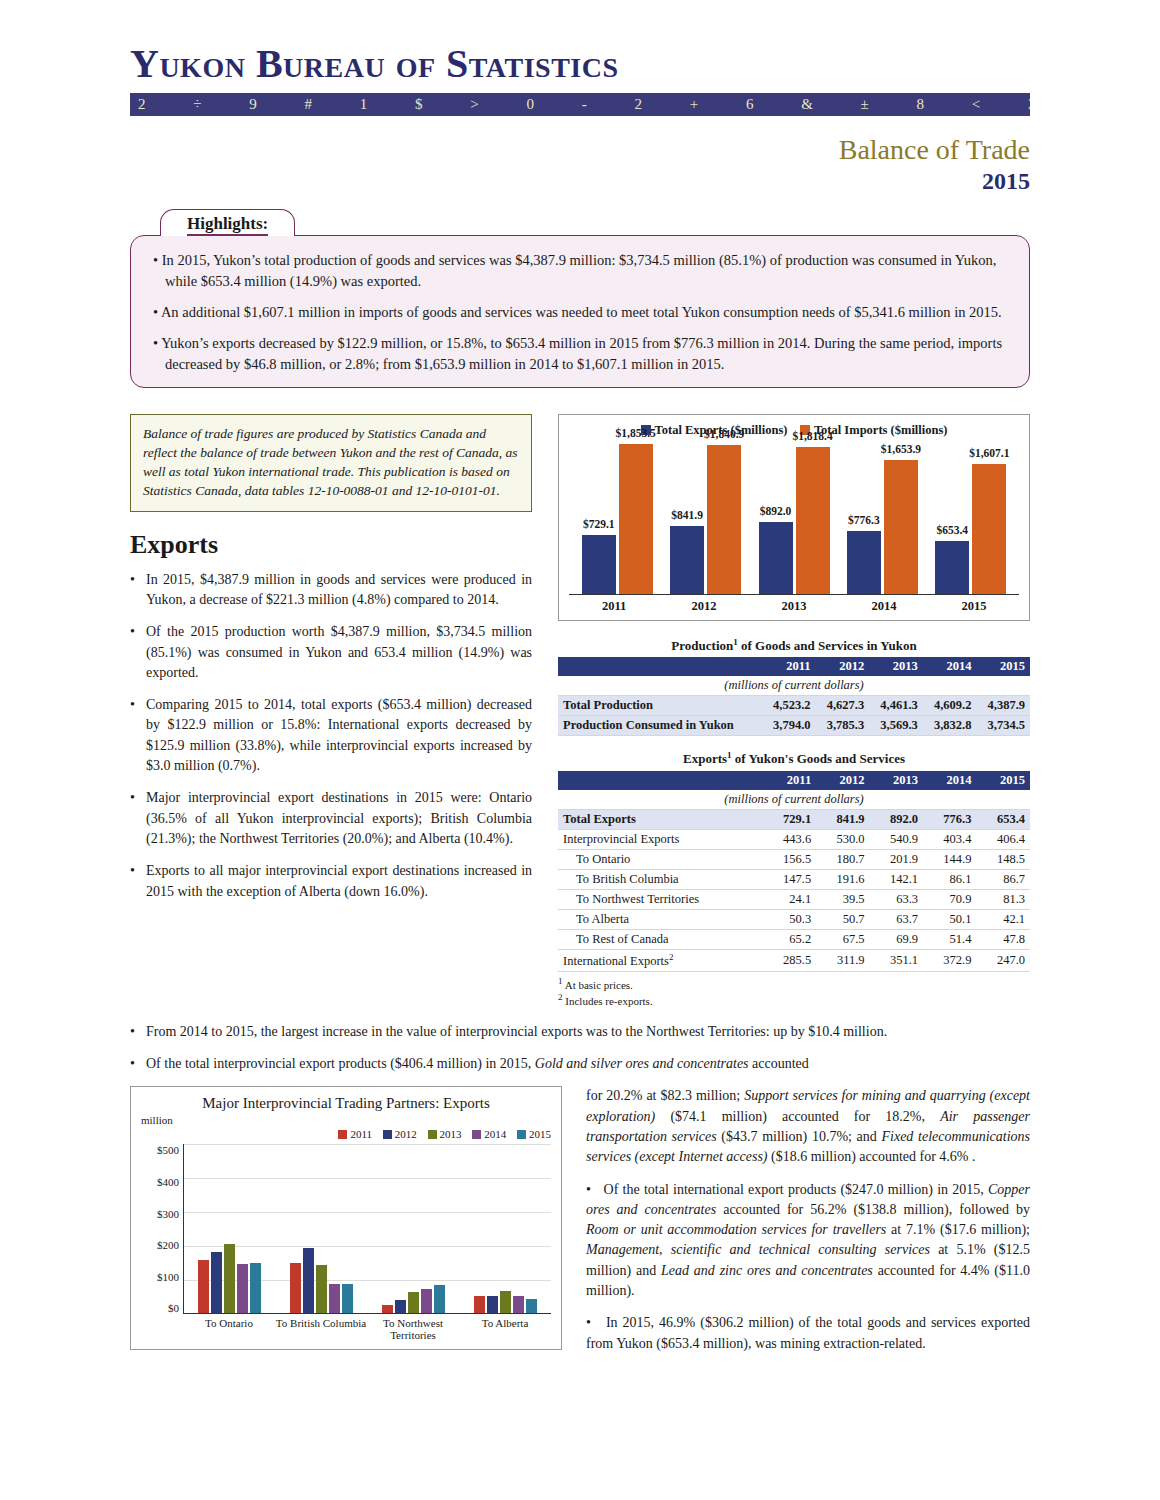Yukon Bureau of Statistics
2 ÷ 9 # 1 $ > 0 - 2 + 6 & ± 8 < 3 π 7 £ 5 ≠ 9 ≈ 1 ∞ ^
Balance of Trade
2015
Highlights:
• In 2015, Yukon’s total production of goods and services was $4,387.9 million: $3,734.5 million (85.1%) of production was consumed in Yukon, while $653.4 million (14.9%) was exported.
• An additional $1,607.1 million in imports of goods and services was needed to meet total Yukon consumption needs of $5,341.6 million in 2015.
• Yukon’s exports decreased by $122.9 million, or 15.8%, to $653.4 million in 2015 from $776.3 million in 2014. During the same period, imports decreased by $46.8 million, or 2.8%; from $1,653.9 million in 2014 to $1,607.1 million in 2015.
Balance of trade figures are produced by Statistics Canada and reflect the balance of trade between Yukon and the rest of Canada, as well as total Yukon international trade. This publication is based on Statistics Canada, data tables 12-10-0088-01 and 12-10-0101-01.
Exports
In 2015, $4,387.9 million in goods and services were produced in Yukon, a decrease of $221.3 million (4.8%) compared to 2014.
Of the 2015 production worth $4,387.9 million, $3,734.5 million (85.1%) was consumed in Yukon and 653.4 million (14.9%) was exported.
Comparing 2015 to 2014, total exports ($653.4 million) decreased by $122.9 million or 15.8%: International exports decreased by $125.9 million (33.8%), while interprovincial exports increased by $3.0 million (0.7%).
Major interprovincial export destinations in 2015 were: Ontario (36.5% of all Yukon interprovincial exports); British Columbia (21.3%); the Northwest Territories (20.0%); and Alberta (10.4%).
Exports to all major interprovincial export destinations increased in 2015 with the exception of Alberta (down 16.0%).
Total Exports ($millions) Total Imports ($millions)
$729.1
$1,853.5
$841.9
$1,840.9
$892.0
$1,818.4
$776.3
$1,653.9
$653.4
$1,607.1
20112012201320142015
Production 1 of Goods and Services in Yukon
| | 2011 | 2012 | 2013 | 2014 | 2015 |
| --- | --- | --- | --- | --- | --- |
| (millions of current dollars) |
| Total Production | 4,523.2 | 4,627.3 | 4,461.3 | 4,609.2 | 4,387.9 |
| Production Consumed in Yukon | 3,794.0 | 3,785.3 | 3,569.3 | 3,832.8 | 3,734.5 |
Exports 1 of Yukon's Goods and Services
| | 2011 | 2012 | 2013 | 2014 | 2015 |
| --- | --- | --- | --- | --- | --- |
| (millions of current dollars) |
| Total Exports | 729.1 | 841.9 | 892.0 | 776.3 | 653.4 |
| Interprovincial Exports | 443.6 | 530.0 | 540.9 | 403.4 | 406.4 |
| To Ontario | 156.5 | 180.7 | 201.9 | 144.9 | 148.5 |
| To British Columbia | 147.5 | 191.6 | 142.1 | 86.1 | 86.7 |
| To Northwest Territories | 24.1 | 39.5 | 63.3 | 70.9 | 81.3 |
| To Alberta | 50.3 | 50.7 | 63.7 | 50.1 | 42.1 |
| To Rest of Canada | 65.2 | 67.5 | 69.9 | 51.4 | 47.8 |
| International Exports 2 | 285.5 | 311.9 | 351.1 | 372.9 | 247.0 |
1 At basic prices.
2 Includes re-exports.
From 2014 to 2015, the largest increase in the value of interprovincial exports was to the Northwest Territories: up by $10.4 million.
Of the total interprovincial export products ($406.4 million) in 2015, Gold and silver ores and concentrates accounted
Major Interprovincial Trading Partners: Exports
million
2011 2012 2013 2014 2015
$500 $400 $300 $200 $100 $0
To Ontario To British Columbia To Northwest Territories To Alberta
for 20.2% at $82.3 million; Support services for mining and quarrying (except exploration) ($74.1 million) accounted for 18.2%, Air passenger transportation services ($43.7 million) 10.7%; and Fixed telecommunications services (except Internet access) ($18.6 million) accounted for 4.6% .
• Of the total international export products ($247.0 million) in 2015, Copper ores and concentrates accounted for 56.2% ($138.8 million), followed by Room or unit accommodation services for travellers at 7.1% ($17.6 million); Management, scientific and technical consulting services at 5.1% ($12.5 million) and Lead and zinc ores and concentrates accounted for 4.4% ($11.0 million).
• In 2015, 46.9% ($306.2 million) of the total goods and services exported from Yukon ($653.4 million), was mining extraction-related.